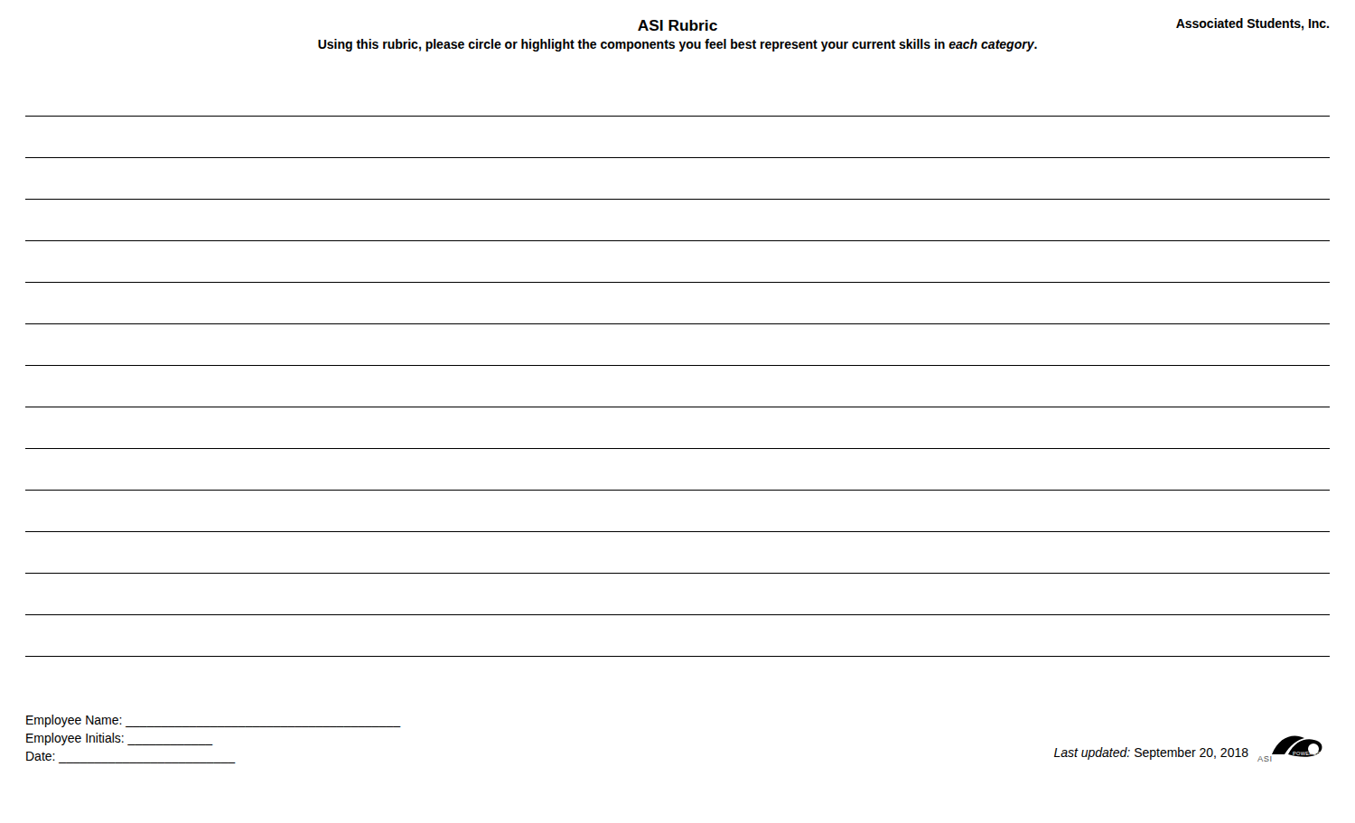Associated Students, Inc.
ASI Rubric
Using this rubric, please circle or highlight the components you feel best represent your current skills in each category.
Employee Name: _______________________________________
Employee Initials: ____________
Date: _________________________
Last updated: September 20, 2018
ASI
POWERED BY
STUDENTS